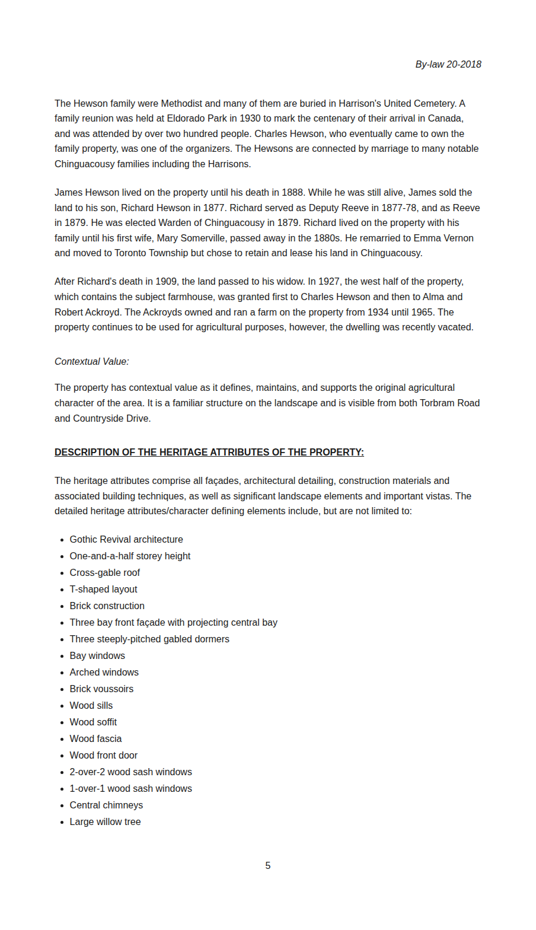By-law 20-2018
The Hewson family were Methodist and many of them are buried in Harrison's United Cemetery. A family reunion was held at Eldorado Park in 1930 to mark the centenary of their arrival in Canada, and was attended by over two hundred people. Charles Hewson, who eventually came to own the family property, was one of the organizers. The Hewsons are connected by marriage to many notable Chinguacousy families including the Harrisons.
James Hewson lived on the property until his death in 1888. While he was still alive, James sold the land to his son, Richard Hewson in 1877. Richard served as Deputy Reeve in 1877-78, and as Reeve in 1879. He was elected Warden of Chinguacousy in 1879. Richard lived on the property with his family until his first wife, Mary Somerville, passed away in the 1880s. He remarried to Emma Vernon and moved to Toronto Township but chose to retain and lease his land in Chinguacousy.
After Richard's death in 1909, the land passed to his widow. In 1927, the west half of the property, which contains the subject farmhouse, was granted first to Charles Hewson and then to Alma and Robert Ackroyd. The Ackroyds owned and ran a farm on the property from 1934 until 1965. The property continues to be used for agricultural purposes, however, the dwelling was recently vacated.
Contextual Value:
The property has contextual value as it defines, maintains, and supports the original agricultural character of the area. It is a familiar structure on the landscape and is visible from both Torbram Road and Countryside Drive.
DESCRIPTION OF THE HERITAGE ATTRIBUTES OF THE PROPERTY:
The heritage attributes comprise all façades, architectural detailing, construction materials and associated building techniques, as well as significant landscape elements and important vistas. The detailed heritage attributes/character defining elements include, but are not limited to:
Gothic Revival architecture
One-and-a-half storey height
Cross-gable roof
T-shaped layout
Brick construction
Three bay front façade with projecting central bay
Three steeply-pitched gabled dormers
Bay windows
Arched windows
Brick voussoirs
Wood sills
Wood soffit
Wood fascia
Wood front door
2-over-2 wood sash windows
1-over-1 wood sash windows
Central chimneys
Large willow tree
5